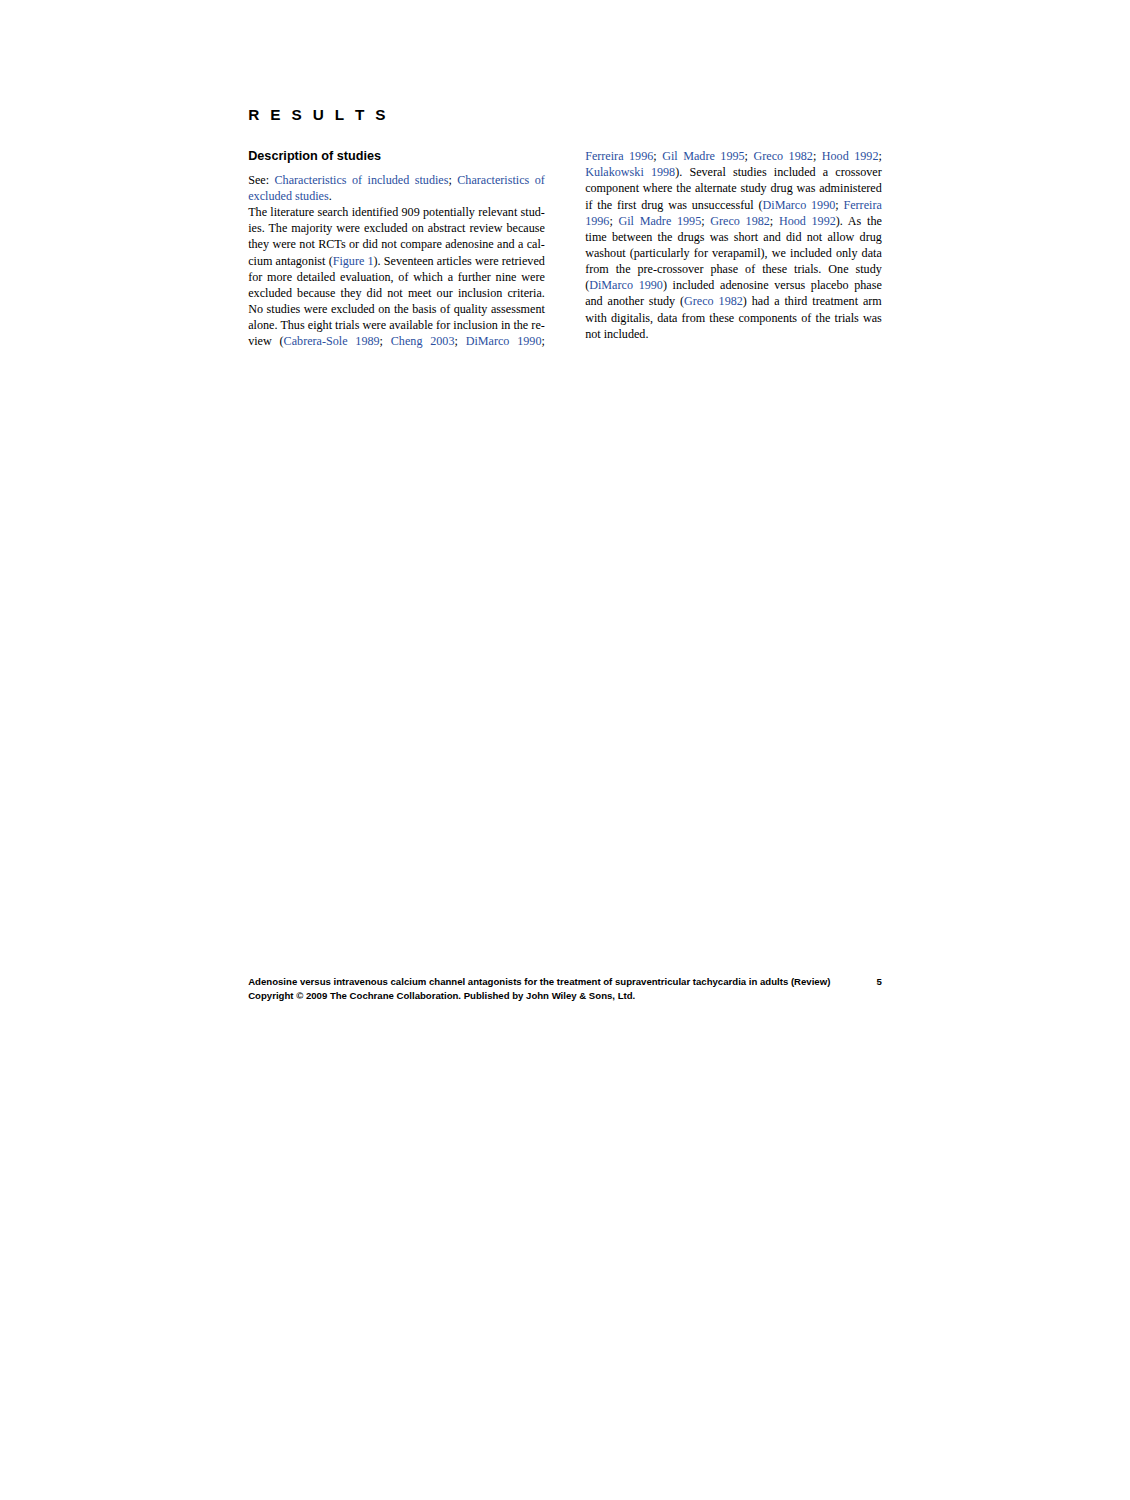R E S U L T S
Description of studies
See: Characteristics of included studies; Characteristics of excluded studies.
The literature search identified 909 potentially relevant studies. The majority were excluded on abstract review because they were not RCTs or did not compare adenosine and a calcium antagonist (Figure 1). Seventeen articles were retrieved for more detailed evaluation, of which a further nine were excluded because they did not meet our inclusion criteria. No studies were excluded on the basis of quality assessment alone. Thus eight trials were available for inclusion in the review (Cabrera-Sole 1989; Cheng 2003; DiMarco 1990; Ferreira 1996; Gil Madre 1995; Greco 1982; Hood 1992; Kulakowski 1998). Several studies included a crossover component where the alternate study drug was administered if the first drug was unsuccessful (DiMarco 1990; Ferreira 1996; Gil Madre 1995; Greco 1982; Hood 1992). As the time between the drugs was short and did not allow drug washout (particularly for verapamil), we included only data from the pre-crossover phase of these trials. One study (DiMarco 1990) included adenosine versus placebo phase and another study (Greco 1982) had a third treatment arm with digitalis, data from these components of the trials was not included.
Adenosine versus intravenous calcium channel antagonists for the treatment of supraventricular tachycardia in adults (Review) 5
Copyright © 2009 The Cochrane Collaboration. Published by John Wiley & Sons, Ltd.